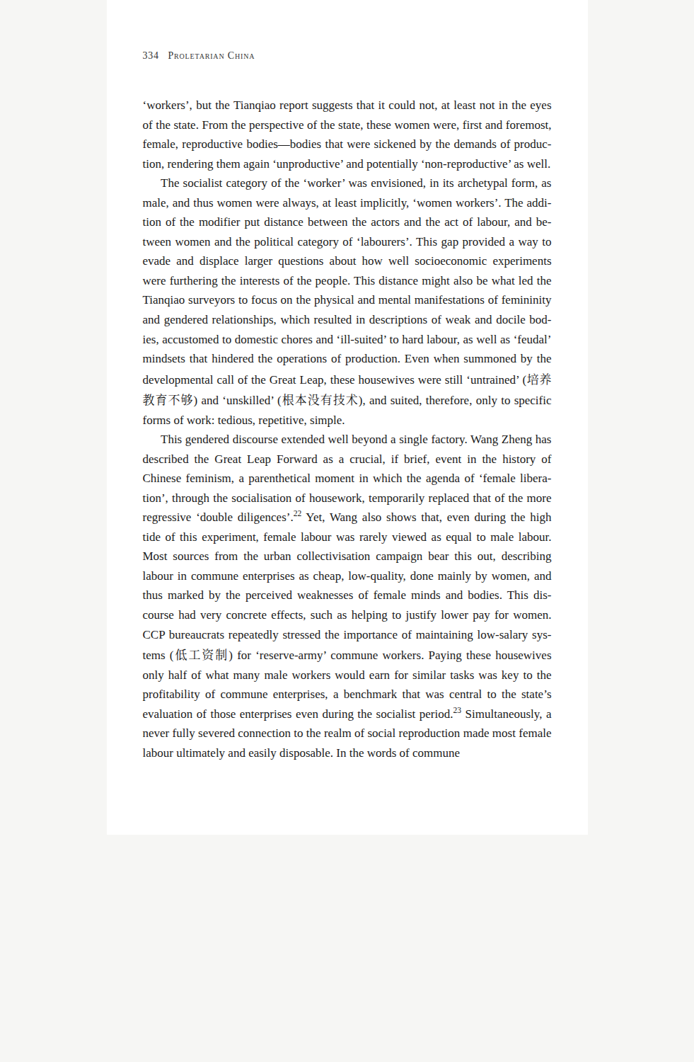334 Proletarian China
‘workers’, but the Tianqiao report suggests that it could not, at least not in the eyes of the state. From the perspective of the state, these women were, first and foremost, female, reproductive bodies—bodies that were sickened by the demands of production, rendering them again ‘unproductive’ and potentially ‘non-reproductive’ as well.
The socialist category of the ‘worker’ was envisioned, in its archetypal form, as male, and thus women were always, at least implicitly, ‘women workers’. The addition of the modifier put distance between the actors and the act of labour, and between women and the political category of ‘labourers’. This gap provided a way to evade and displace larger questions about how well socioeconomic experiments were furthering the interests of the people. This distance might also be what led the Tianqiao surveyors to focus on the physical and mental manifestations of femininity and gendered relationships, which resulted in descriptions of weak and docile bodies, accustomed to domestic chores and ‘ill-suited’ to hard labour, as well as ‘feudal’ mindsets that hindered the operations of production. Even when summoned by the developmental call of the Great Leap, these housewives were still ‘untrained’ (培养教育不够) and ‘unskilled’ (根本没有技术), and suited, therefore, only to specific forms of work: tedious, repetitive, simple.
This gendered discourse extended well beyond a single factory. Wang Zheng has described the Great Leap Forward as a crucial, if brief, event in the history of Chinese feminism, a parenthetical moment in which the agenda of ‘female liberation’, through the socialisation of housework, temporarily replaced that of the more regressive ‘double diligences’.22 Yet, Wang also shows that, even during the high tide of this experiment, female labour was rarely viewed as equal to male labour. Most sources from the urban collectivisation campaign bear this out, describing labour in commune enterprises as cheap, low-quality, done mainly by women, and thus marked by the perceived weaknesses of female minds and bodies. This discourse had very concrete effects, such as helping to justify lower pay for women. CCP bureaucrats repeatedly stressed the importance of maintaining low-salary systems (低工资制) for ‘reserve-army’ commune workers. Paying these housewives only half of what many male workers would earn for similar tasks was key to the profitability of commune enterprises, a benchmark that was central to the state’s evaluation of those enterprises even during the socialist period.23 Simultaneously, a never fully severed connection to the realm of social reproduction made most female labour ultimately and easily disposable. In the words of commune